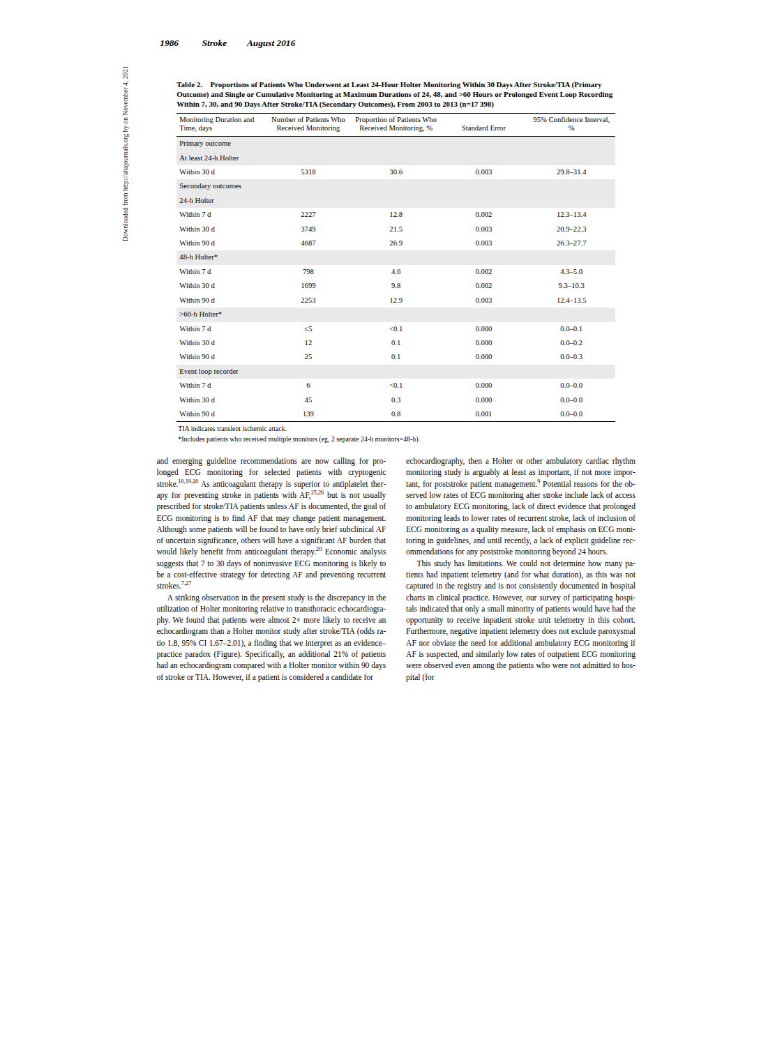Downloaded from http://ahajournals.org by on November 4, 2021
1986 Stroke August 2016
Table 2. Proportions of Patients Who Underwent at Least 24-Hour Holter Monitoring Within 30 Days After Stroke/TIA (Primary Outcome) and Single or Cumulative Monitoring at Maximum Durations of 24, 48, and >60 Hours or Prolonged Event Loop Recording Within 7, 30, and 90 Days After Stroke/TIA (Secondary Outcomes), From 2003 to 2013 (n=17 398)
| Monitoring Duration and Time, days | Number of Patients Who Received Monitoring | Proportion of Patients Who Received Monitoring, % | Standard Error | 95% Confidence Interval, % |
| --- | --- | --- | --- | --- |
| Primary outcome |
| At least 24-h Holter | | | | |
| Within 30 d | 5318 | 30.6 | 0.003 | 29.8–31.4 |
| Secondary outcomes |
| 24-h Holter | | | | |
| Within 7 d | 2227 | 12.8 | 0.002 | 12.3–13.4 |
| Within 30 d | 3749 | 21.5 | 0.003 | 20.9–22.3 |
| Within 90 d | 4687 | 26.9 | 0.003 | 26.3–27.7 |
| 48-h Holter* | | | | |
| Within 7 d | 798 | 4.6 | 0.002 | 4.3–5.0 |
| Within 30 d | 1699 | 9.8 | 0.002 | 9.3–10.3 |
| Within 90 d | 2253 | 12.9 | 0.003 | 12.4–13.5 |
| >60-h Holter* | | | | |
| Within 7 d | ≤5 | <0.1 | 0.000 | 0.0–0.1 |
| Within 30 d | 12 | 0.1 | 0.000 | 0.0–0.2 |
| Within 90 d | 25 | 0.1 | 0.000 | 0.0–0.3 |
| Event loop recorder | | | | |
| Within 7 d | 6 | <0.1 | 0.000 | 0.0–0.0 |
| Within 30 d | 45 | 0.3 | 0.000 | 0.0–0.0 |
| Within 90 d | 139 | 0.8 | 0.001 | 0.0–0.0 |
TIA indicates transient ischemic attack.
*Includes patients who received multiple monitors (eg, 2 separate 24-h monitors=48-h).
and emerging guideline recommendations are now calling for prolonged ECG monitoring for selected patients with cryptogenic stroke.10,19,20 As anticoagulant therapy is superior to antiplatelet therapy for preventing stroke in patients with AF,25,26 but is not usually prescribed for stroke/TIA patients unless AF is documented, the goal of ECG monitoring is to find AF that may change patient management. Although some patients will be found to have only brief subclinical AF of uncertain significance, others will have a significant AF burden that would likely benefit from anticoagulant therapy.20 Economic analysis suggests that 7 to 30 days of noninvasive ECG monitoring is likely to be a cost-effective strategy for detecting AF and preventing recurrent strokes.7,27
A striking observation in the present study is the discrepancy in the utilization of Holter monitoring relative to transthoracic echocardiography. We found that patients were almost 2× more likely to receive an echocardiogram than a Holter monitor study after stroke/TIA (odds ratio 1.8, 95% CI 1.67–2.01), a finding that we interpret as an evidence–practice paradox (Figure). Specifically, an additional 21% of patients had an echocardiogram compared with a Holter monitor within 90 days of stroke or TIA. However, if a patient is considered a candidate for
echocardiography, then a Holter or other ambulatory cardiac rhythm monitoring study is arguably at least as important, if not more important, for poststroke patient management.9 Potential reasons for the observed low rates of ECG monitoring after stroke include lack of access to ambulatory ECG monitoring, lack of direct evidence that prolonged monitoring leads to lower rates of recurrent stroke, lack of inclusion of ECG monitoring as a quality measure, lack of emphasis on ECG monitoring in guidelines, and until recently, a lack of explicit guideline recommendations for any poststroke monitoring beyond 24 hours.
This study has limitations. We could not determine how many patients had inpatient telemetry (and for what duration), as this was not captured in the registry and is not consistently documented in hospital charts in clinical practice. However, our survey of participating hospitals indicated that only a small minority of patients would have had the opportunity to receive inpatient stroke unit telemetry in this cohort. Furthermore, negative inpatient telemetry does not exclude paroxysmal AF nor obviate the need for additional ambulatory ECG monitoring if AF is suspected, and similarly low rates of outpatient ECG monitoring were observed even among the patients who were not admitted to hospital (for